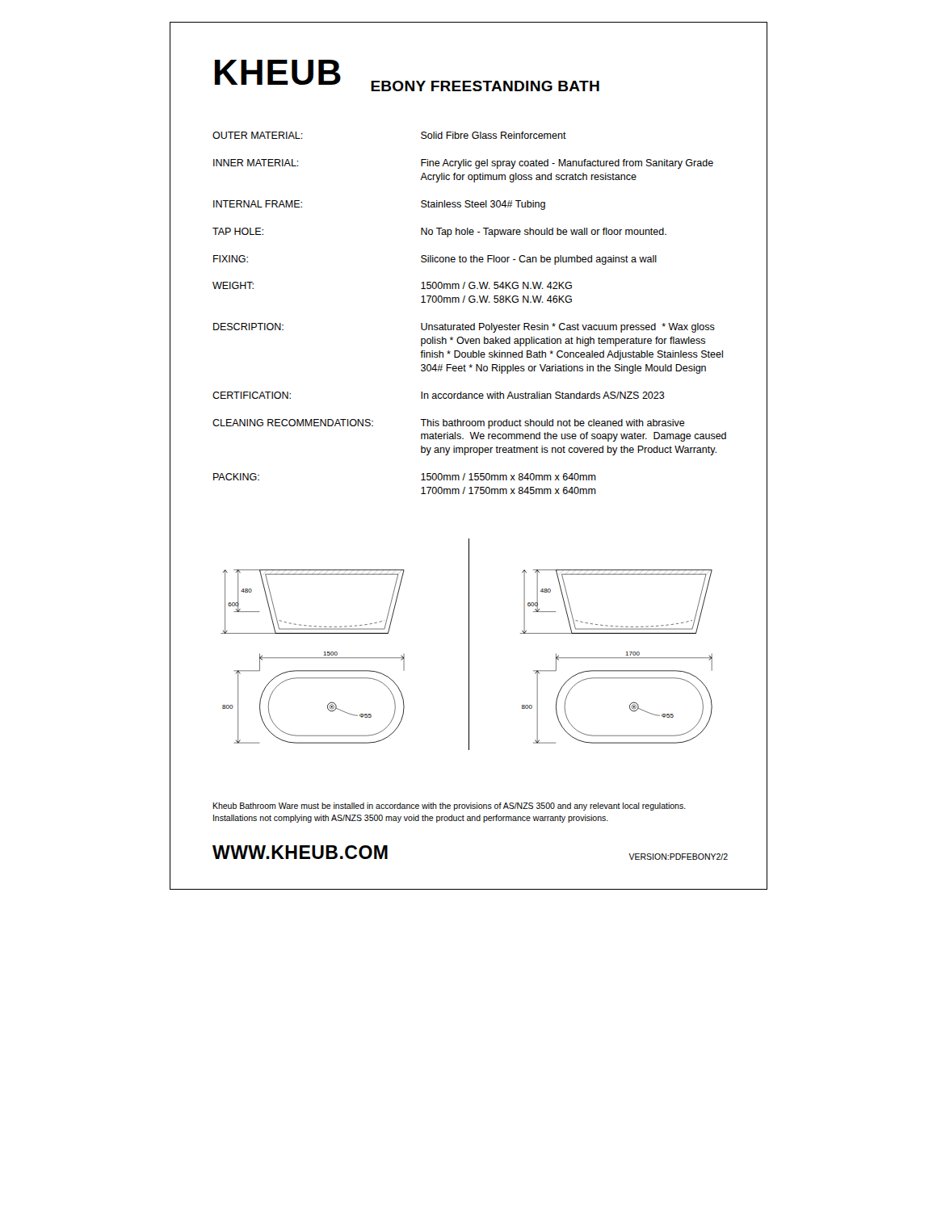KHEUB
EBONY FREESTANDING BATH
| OUTER MATERIAL: | Solid Fibre Glass Reinforcement |
| INNER MATERIAL: | Fine Acrylic gel spray coated - Manufactured from Sanitary Grade Acrylic for optimum gloss and scratch resistance |
| INTERNAL FRAME: | Stainless Steel 304# Tubing |
| TAP HOLE: | No Tap hole - Tapware should be wall or floor mounted. |
| FIXING: | Silicone to the Floor - Can be plumbed against a wall |
| WEIGHT: | 1500mm / G.W. 54KG N.W. 42KG 1700mm / G.W. 58KG N.W. 46KG |
| DESCRIPTION: | Unsaturated Polyester Resin * Cast vacuum pressed * Wax gloss polish * Oven baked application at high temperature for flawless finish * Double skinned Bath * Concealed Adjustable Stainless Steel 304# Feet * No Ripples or Variations in the Single Mould Design |
| CERTIFICATION: | In accordance with Australian Standards AS/NZS 2023 |
| CLEANING RECOMMENDATIONS: | This bathroom product should not be cleaned with abrasive materials. We recommend the use of soapy water. Damage caused by any improper treatment is not covered by the Product Warranty. |
| PACKING: | 1500mm / 1550mm x 840mm x 640mm 1700mm / 1750mm x 845mm x 640mm |
480 600 Φ55 1500 800
480 600 Φ55 1700 800
Kheub Bathroom Ware must be installed in accordance with the provisions of AS/NZS 3500 and any relevant local regulations. Installations not complying with AS/NZS 3500 may void the product and performance warranty provisions.
WWW.KHEUB.COM
VERSION:PDFEBONY2/2